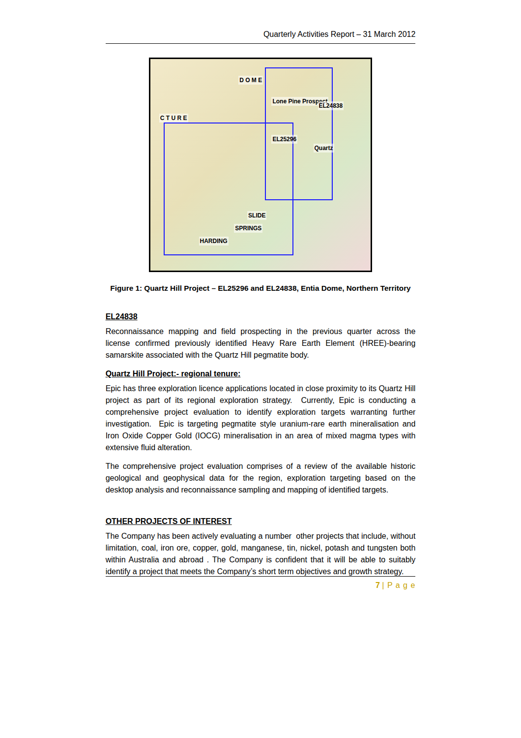Quarterly Activities Report – 31 March 2012
D O M E
C T U R E
Lone Pine Prospect
EL24838
EL25296
Quartz
SPRINGS
HARDING
SLIDE
Figure 1: Quartz Hill Project – EL25296 and EL24838, Entia Dome, Northern Territory
EL24838
Reconnaissance mapping and field prospecting in the previous quarter across the license confirmed previously identified Heavy Rare Earth Element (HREE)-bearing samarskite associated with the Quartz Hill pegmatite body.
Quartz Hill Project:- regional tenure:
Epic has three exploration licence applications located in close proximity to its Quartz Hill project as part of its regional exploration strategy. Currently, Epic is conducting a comprehensive project evaluation to identify exploration targets warranting further investigation. Epic is targeting pegmatite style uranium-rare earth mineralisation and Iron Oxide Copper Gold (IOCG) mineralisation in an area of mixed magma types with extensive fluid alteration.
The comprehensive project evaluation comprises of a review of the available historic geological and geophysical data for the region, exploration targeting based on the desktop analysis and reconnaissance sampling and mapping of identified targets.
OTHER PROJECTS OF INTEREST
The Company has been actively evaluating a number other projects that include, without limitation, coal, iron ore, copper, gold, manganese, tin, nickel, potash and tungsten both within Australia and abroad . The Company is confident that it will be able to suitably identify a project that meets the Company’s short term objectives and growth strategy.
7 | P a g e